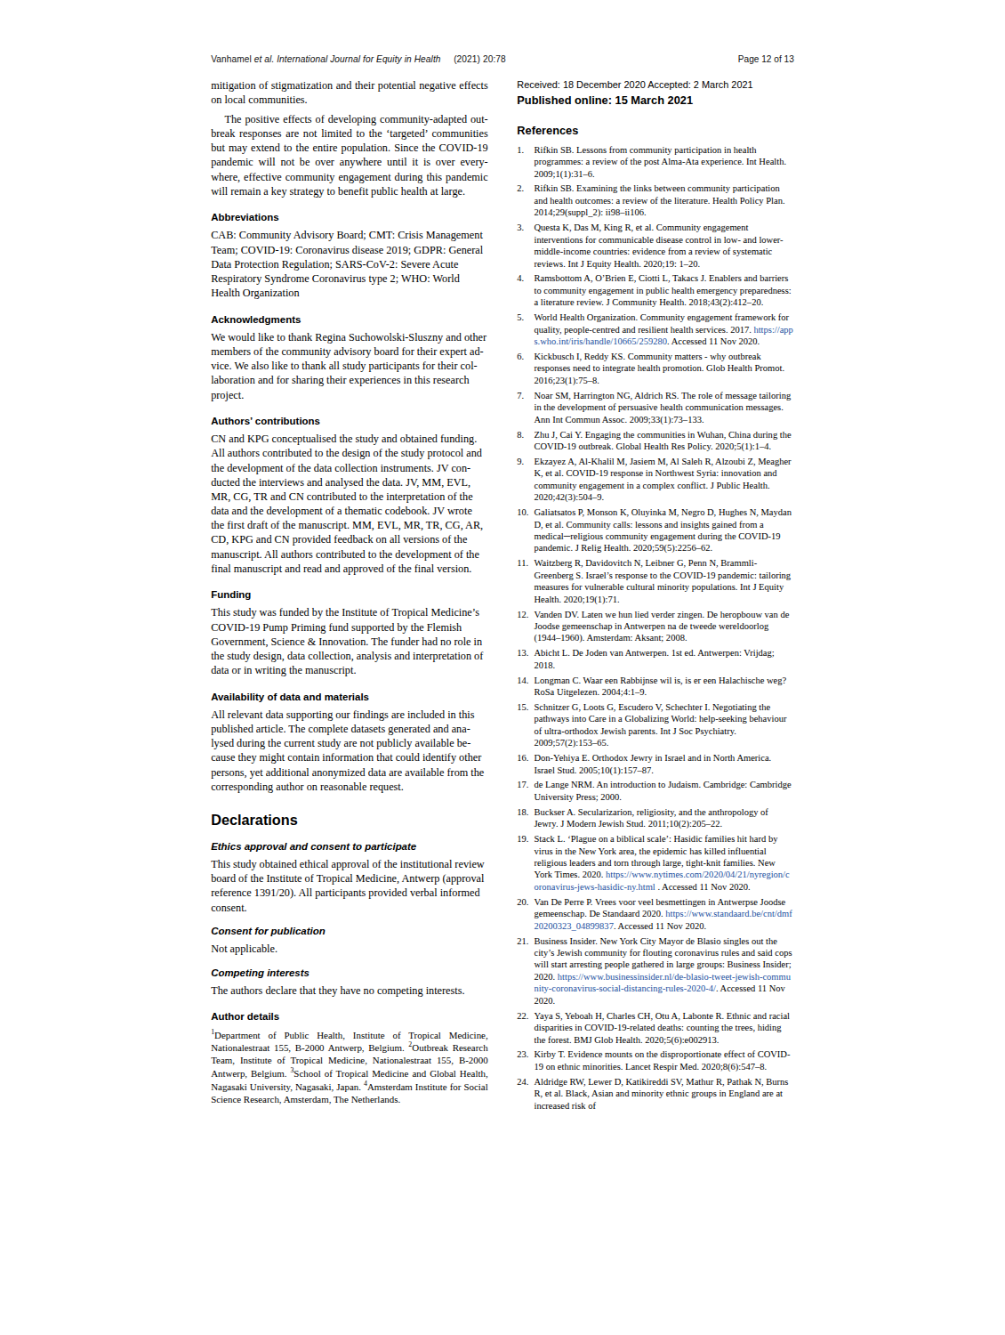Vanhamel et al. International Journal for Equity in Health (2021) 20:78
Page 12 of 13
mitigation of stigmatization and their potential negative effects on local communities.
The positive effects of developing community-adapted outbreak responses are not limited to the ‘targeted’ communities but may extend to the entire population. Since the COVID-19 pandemic will not be over anywhere until it is over everywhere, effective community engagement during this pandemic will remain a key strategy to benefit public health at large.
Abbreviations
CAB: Community Advisory Board; CMT: Crisis Management Team; COVID-19: Coronavirus disease 2019; GDPR: General Data Protection Regulation; SARS-CoV-2: Severe Acute Respiratory Syndrome Coronavirus type 2; WHO: World Health Organization
Acknowledgments
We would like to thank Regina Suchowolski-Sluszny and other members of the community advisory board for their expert advice. We also like to thank all study participants for their collaboration and for sharing their experiences in this research project.
Authors’ contributions
CN and KPG conceptualised the study and obtained funding. All authors contributed to the design of the study protocol and the development of the data collection instruments. JV conducted the interviews and analysed the data. JV, MM, EVL, MR, CG, TR and CN contributed to the interpretation of the data and the development of a thematic codebook. JV wrote the first draft of the manuscript. MM, EVL, MR, TR, CG, AR, CD, KPG and CN provided feedback on all versions of the manuscript. All authors contributed to the development of the final manuscript and read and approved of the final version.
Funding
This study was funded by the Institute of Tropical Medicine’s COVID-19 Pump Priming fund supported by the Flemish Government, Science & Innovation. The funder had no role in the study design, data collection, analysis and interpretation of data or in writing the manuscript.
Availability of data and materials
All relevant data supporting our findings are included in this published article. The complete datasets generated and analysed during the current study are not publicly available because they might contain information that could identify other persons, yet additional anonymized data are available from the corresponding author on reasonable request.
Declarations
Ethics approval and consent to participate
This study obtained ethical approval of the institutional review board of the Institute of Tropical Medicine, Antwerp (approval reference 1391/20). All participants provided verbal informed consent.
Consent for publication
Not applicable.
Competing interests
The authors declare that they have no competing interests.
Author details
1Department of Public Health, Institute of Tropical Medicine, Nationalestraat 155, B-2000 Antwerp, Belgium. 2Outbreak Research Team, Institute of Tropical Medicine, Nationalestraat 155, B-2000 Antwerp, Belgium. 3School of Tropical Medicine and Global Health, Nagasaki University, Nagasaki, Japan. 4Amsterdam Institute for Social Science Research, Amsterdam, The Netherlands.
Received: 18 December 2020 Accepted: 2 March 2021
Published online: 15 March 2021
References
Rifkin SB. Lessons from community participation in health programmes: a review of the post Alma-Ata experience. Int Health. 2009;1(1):31–6.
Rifkin SB. Examining the links between community participation and health outcomes: a review of the literature. Health Policy Plan. 2014;29(suppl_2): ii98–ii106.
Questa K, Das M, King R, et al. Community engagement interventions for communicable disease control in low- and lower- middle-income countries: evidence from a review of systematic reviews. Int J Equity Health. 2020;19: 1–20.
Ramsbottom A, O’Brien E, Ciotti L, Takacs J. Enablers and barriers to community engagement in public health emergency preparedness: a literature review. J Community Health. 2018;43(2):412–20.
World Health Organization. Community engagement framework for quality, people-centred and resilient health services. 2017. https://apps.who.int/iris/handle/10665/259280. Accessed 11 Nov 2020.
Kickbusch I, Reddy KS. Community matters - why outbreak responses need to integrate health promotion. Glob Health Promot. 2016;23(1):75–8.
Noar SM, Harrington NG, Aldrich RS. The role of message tailoring in the development of persuasive health communication messages. Ann Int Commun Assoc. 2009;33(1):73–133.
Zhu J, Cai Y. Engaging the communities in Wuhan, China during the COVID-19 outbreak. Global Health Res Policy. 2020;5(1):1–4.
Ekzayez A, Al-Khalil M, Jasiem M, Al Saleh R, Alzoubi Z, Meagher K, et al. COVID-19 response in Northwest Syria: innovation and community engagement in a complex conflict. J Public Health. 2020;42(3):504–9.
Galiatsatos P, Monson K, Oluyinka M, Negro D, Hughes N, Maydan D, et al. Community calls: lessons and insights gained from a medical─religious community engagement during the COVID-19 pandemic. J Relig Health. 2020;59(5):2256–62.
Waitzberg R, Davidovitch N, Leibner G, Penn N, Brammli-Greenberg S. Israel’s response to the COVID-19 pandemic: tailoring measures for vulnerable cultural minority populations. Int J Equity Health. 2020;19(1):71.
Vanden DV. Laten we hun lied verder zingen. De heropbouw van de Joodse gemeenschap in Antwerpen na de tweede wereldoorlog (1944–1960). Amsterdam: Aksant; 2008.
Abicht L. De Joden van Antwerpen. 1st ed. Antwerpen: Vrijdag; 2018.
Longman C. Waar een Rabbijnse wil is, is er een Halachische weg? RoSa Uitgelezen. 2004;4:1–9.
Schnitzer G, Loots G, Escudero V, Schechter I. Negotiating the pathways into Care in a Globalizing World: help-seeking behaviour of ultra-orthodox Jewish parents. Int J Soc Psychiatry. 2009;57(2):153–65.
Don-Yehiya E. Orthodox Jewry in Israel and in North America. Israel Stud. 2005;10(1):157–87.
de Lange NRM. An introduction to Judaism. Cambridge: Cambridge University Press; 2000.
Buckser A. Secularizarion, religiosity, and the anthropology of Jewry. J Modern Jewish Stud. 2011;10(2):205–22.
Stack L. ‘Plague on a biblical scale’: Hasidic families hit hard by virus in the New York area, the epidemic has killed influential religious leaders and torn through large, tight-knit families. New York Times. 2020. https://www.nytimes.com/2020/04/21/nyregion/coronavirus-jews-hasidic-ny.html . Accessed 11 Nov 2020.
Van De Perre P. Vrees voor veel besmettingen in Antwerpse Joodse gemeenschap. De Standaard 2020. https://www.standaard.be/cnt/dmf20200323_04899837. Accessed 11 Nov 2020.
Business Insider. New York City Mayor de Blasio singles out the city’s Jewish community for flouting coronavirus rules and said cops will start arresting people gathered in large groups: Business Insider; 2020. https://www.businessinsider.nl/de-blasio-tweet-jewish-community-coronavirus-social-distancing-rules-2020-4/. Accessed 11 Nov 2020.
Yaya S, Yeboah H, Charles CH, Otu A, Labonte R. Ethnic and racial disparities in COVID-19-related deaths: counting the trees, hiding the forest. BMJ Glob Health. 2020;5(6):e002913.
Kirby T. Evidence mounts on the disproportionate effect of COVID-19 on ethnic minorities. Lancet Respir Med. 2020;8(6):547–8.
Aldridge RW, Lewer D, Katikireddi SV, Mathur R, Pathak N, Burns R, et al. Black, Asian and minority ethnic groups in England are at increased risk of